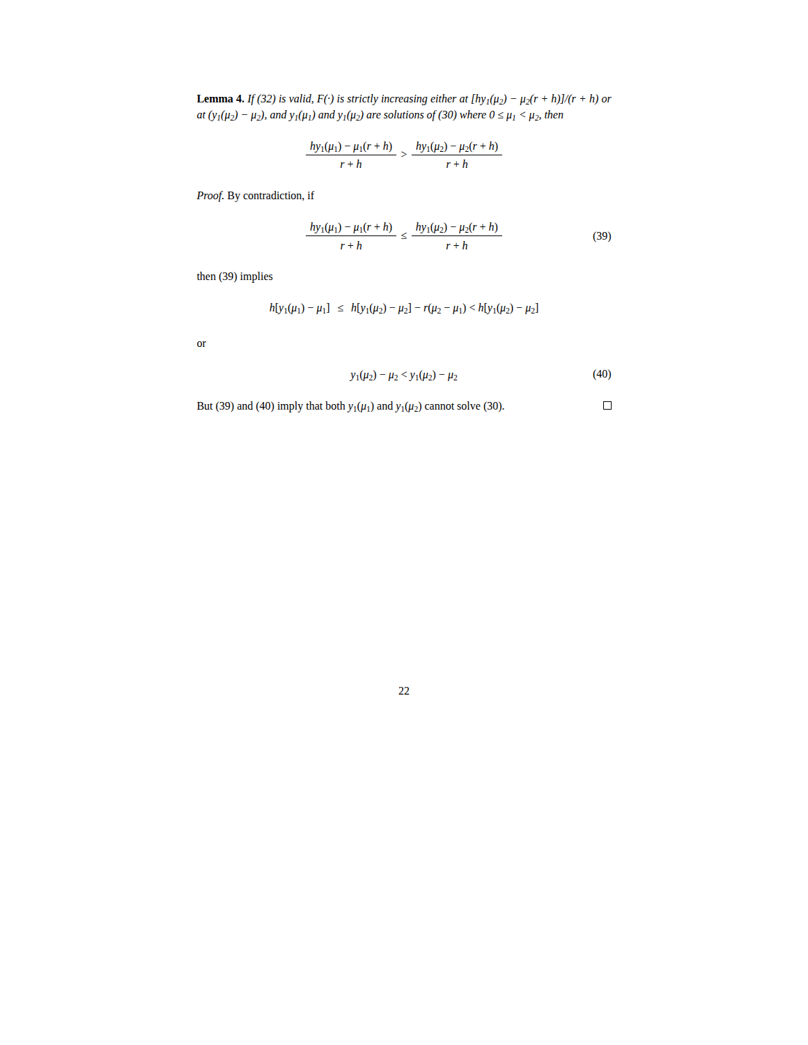Lemma 4. If (32) is valid, F(·) is strictly increasing either at [hy1(μ2) − μ2(r + h)]/(r + h) or at (y1(μ2) − μ2), and y1(μ1) and y1(μ2) are solutions of (30) where 0 ≤ μ1 < μ2, then
hy1(μ1) − μ1(r + h) r + h > hy1(μ2) − μ2(r + h) r + h
Proof. By contradiction, if
hy1(μ1) − μ1(r + h) r + h ≤ hy1(μ2) − μ2(r + h) r + h (39)
then (39) implies
| h [ y 1 ( μ 1 ) − μ 1 ] | ≤ | h [ y 1 ( μ 2 ) − μ 2 ] − r ( μ 2 − μ 1 ) < h [ y 1 ( μ 2 ) − μ 2 ] |
or
y1(μ2) − μ2 < y1(μ2) − μ2 (40)
But (39) and (40) imply that both y1(μ1) and y1(μ2) cannot solve (30).
22